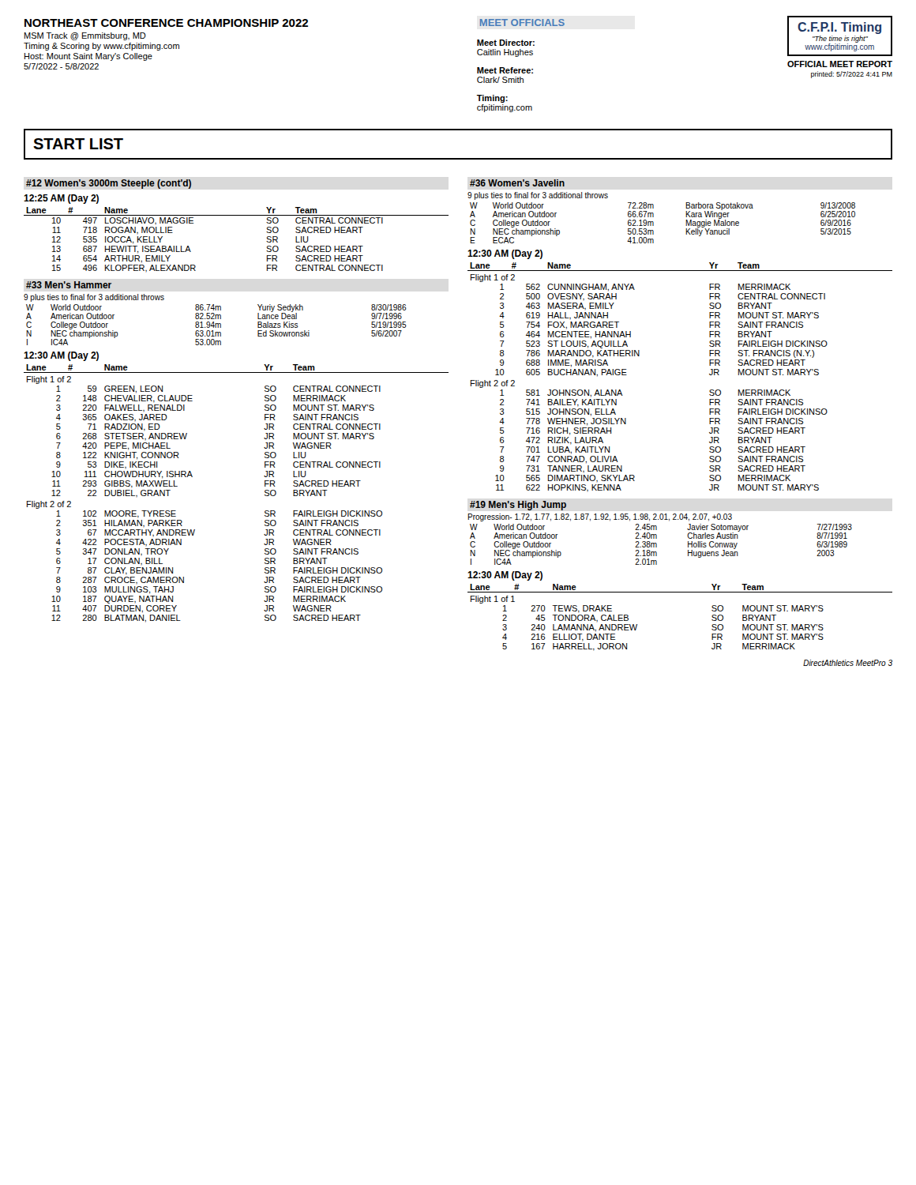NORTHEAST CONFERENCE CHAMPIONSHIP 2022
MSM Track @ Emmitsburg, MD
Timing & Scoring by www.cfpitiming.com
Host: Mount Saint Mary's College
5/7/2022 - 5/8/2022
MEET OFFICIALS
Meet Director:
Caitlin Hughes
Meet Referee:
Clark/ Smith
Timing:
cfpitiming.com
C.F.P.I. Timing
"The time is right"
www.cfpitiming.com
OFFICIAL MEET REPORT
printed: 5/7/2022 4:41 PM
START LIST
#12 Women's 3000m Steeple (cont'd)
12:25 AM (Day 2)
| Lane | # | Name | Yr | Team |
| 10 | 497 | LOSCHIAVO, MAGGIE | SO | CENTRAL CONNECTI |
| 11 | 718 | ROGAN, MOLLIE | SO | SACRED HEART |
| 12 | 535 | IOCCA, KELLY | SR | LIU |
| 13 | 687 | HEWITT, ISEABAILLA | SO | SACRED HEART |
| 14 | 654 | ARTHUR, EMILY | FR | SACRED HEART |
| 15 | 496 | KLOPFER, ALEXANDR | FR | CENTRAL CONNECTI |
#33 Men's Hammer
9 plus ties to final for 3 additional throws
| W | World Outdoor | 86.74m | Yuriy Sedykh | 8/30/1986 |
| A | American Outdoor | 82.52m | Lance Deal | 9/7/1996 |
| C | College Outdoor | 81.94m | Balazs Kiss | 5/19/1995 |
| N | NEC championship | 63.01m | Ed Skowronski | 5/6/2007 |
| I | IC4A | 53.00m | | |
12:30 AM (Day 2)
| Lane | # | Name | Yr | Team |
| Flight 1 of 2 |
| 1 | 59 | GREEN, LEON | SO | CENTRAL CONNECTI |
| 2 | 148 | CHEVALIER, CLAUDE | SO | MERRIMACK |
| 3 | 220 | FALWELL, RENALDI | SO | MOUNT ST. MARY'S |
| 4 | 365 | OAKES, JARED | FR | SAINT FRANCIS |
| 5 | 71 | RADZION, ED | JR | CENTRAL CONNECTI |
| 6 | 268 | STETSER, ANDREW | JR | MOUNT ST. MARY'S |
| 7 | 420 | PEPE, MICHAEL | JR | WAGNER |
| 8 | 122 | KNIGHT, CONNOR | SO | LIU |
| 9 | 53 | DIKE, IKECHI | FR | CENTRAL CONNECTI |
| 10 | 111 | CHOWDHURY, ISHRA | JR | LIU |
| 11 | 293 | GIBBS, MAXWELL | FR | SACRED HEART |
| 12 | 22 | DUBIEL, GRANT | SO | BRYANT |
| Flight 2 of 2 |
| 1 | 102 | MOORE, TYRESE | SR | FAIRLEIGH DICKINSO |
| 2 | 351 | HILAMAN, PARKER | SO | SAINT FRANCIS |
| 3 | 67 | MCCARTHY, ANDREW | JR | CENTRAL CONNECTI |
| 4 | 422 | POCESTA, ADRIAN | JR | WAGNER |
| 5 | 347 | DONLAN, TROY | SO | SAINT FRANCIS |
| 6 | 17 | CONLAN, BILL | SR | BRYANT |
| 7 | 87 | CLAY, BENJAMIN | SR | FAIRLEIGH DICKINSO |
| 8 | 287 | CROCE, CAMERON | JR | SACRED HEART |
| 9 | 103 | MULLINGS, TAHJ | SO | FAIRLEIGH DICKINSO |
| 10 | 187 | QUAYE, NATHAN | JR | MERRIMACK |
| 11 | 407 | DURDEN, COREY | JR | WAGNER |
| 12 | 280 | BLATMAN, DANIEL | SO | SACRED HEART |
#36 Women's Javelin
9 plus ties to final for 3 additional throws
| W | World Outdoor | 72.28m | Barbora Spotakova | 9/13/2008 |
| A | American Outdoor | 66.67m | Kara Winger | 6/25/2010 |
| C | College Outdoor | 62.19m | Maggie Malone | 6/9/2016 |
| N | NEC championship | 50.53m | Kelly Yanucil | 5/3/2015 |
| E | ECAC | 41.00m | | |
12:30 AM (Day 2)
| Lane | # | Name | Yr | Team |
| Flight 1 of 2 |
| 1 | 562 | CUNNINGHAM, ANYA | FR | MERRIMACK |
| 2 | 500 | OVESNY, SARAH | FR | CENTRAL CONNECTI |
| 3 | 463 | MASERA, EMILY | SO | BRYANT |
| 4 | 619 | HALL, JANNAH | FR | MOUNT ST. MARY'S |
| 5 | 754 | FOX, MARGARET | FR | SAINT FRANCIS |
| 6 | 464 | MCENTEE, HANNAH | FR | BRYANT |
| 7 | 523 | ST LOUIS, AQUILLA | SR | FAIRLEIGH DICKINSO |
| 8 | 786 | MARANDO, KATHERIN | FR | ST. FRANCIS (N.Y.) |
| 9 | 688 | IMME, MARISA | FR | SACRED HEART |
| 10 | 605 | BUCHANAN, PAIGE | JR | MOUNT ST. MARY'S |
| Flight 2 of 2 |
| 1 | 581 | JOHNSON, ALANA | SO | MERRIMACK |
| 2 | 741 | BAILEY, KAITLYN | FR | SAINT FRANCIS |
| 3 | 515 | JOHNSON, ELLA | FR | FAIRLEIGH DICKINSO |
| 4 | 778 | WEHNER, JOSILYN | FR | SAINT FRANCIS |
| 5 | 716 | RICH, SIERRAH | JR | SACRED HEART |
| 6 | 472 | RIZIK, LAURA | JR | BRYANT |
| 7 | 701 | LUBA, KAITLYN | SO | SACRED HEART |
| 8 | 747 | CONRAD, OLIVIA | SO | SAINT FRANCIS |
| 9 | 731 | TANNER, LAUREN | SR | SACRED HEART |
| 10 | 565 | DIMARTINO, SKYLAR | SO | MERRIMACK |
| 11 | 622 | HOPKINS, KENNA | JR | MOUNT ST. MARY'S |
#19 Men's High Jump
Progression- 1.72, 1.77, 1.82, 1.87, 1.92, 1.95, 1.98, 2.01, 2.04, 2.07, +0.03
| W | World Outdoor | 2.45m | Javier Sotomayor | 7/27/1993 |
| A | American Outdoor | 2.40m | Charles Austin | 8/7/1991 |
| C | College Outdoor | 2.38m | Hollis Conway | 6/3/1989 |
| N | NEC championship | 2.18m | Huguens Jean | 2003 |
| I | IC4A | 2.01m | | |
12:30 AM (Day 2)
| Lane | # | Name | Yr | Team |
| Flight 1 of 1 |
| 1 | 270 | TEWS, DRAKE | SO | MOUNT ST. MARY'S |
| 2 | 45 | TONDORA, CALEB | SO | BRYANT |
| 3 | 240 | LAMANNA, ANDREW | SO | MOUNT ST. MARY'S |
| 4 | 216 | ELLIOT, DANTE | FR | MOUNT ST. MARY'S |
| 5 | 167 | HARRELL, JORON | JR | MERRIMACK |
DirectAthletics MeetPro 3